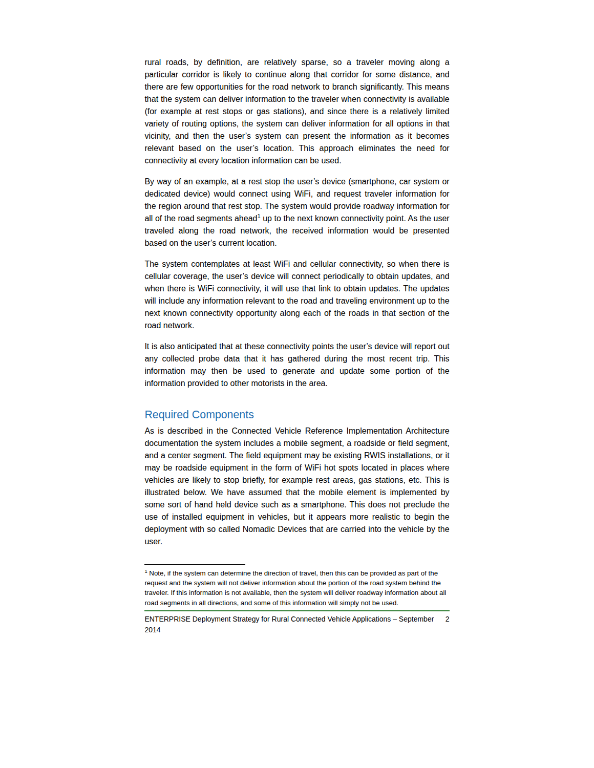rural roads, by definition, are relatively sparse, so a traveler moving along a particular corridor is likely to continue along that corridor for some distance, and there are few opportunities for the road network to branch significantly. This means that the system can deliver information to the traveler when connectivity is available (for example at rest stops or gas stations), and since there is a relatively limited variety of routing options, the system can deliver information for all options in that vicinity, and then the user’s system can present the information as it becomes relevant based on the user’s location. This approach eliminates the need for connectivity at every location information can be used.
By way of an example, at a rest stop the user’s device (smartphone, car system or dedicated device) would connect using WiFi, and request traveler information for the region around that rest stop. The system would provide roadway information for all of the road segments ahead1 up to the next known connectivity point. As the user traveled along the road network, the received information would be presented based on the user’s current location.
The system contemplates at least WiFi and cellular connectivity, so when there is cellular coverage, the user’s device will connect periodically to obtain updates, and when there is WiFi connectivity, it will use that link to obtain updates. The updates will include any information relevant to the road and traveling environment up to the next known connectivity opportunity along each of the roads in that section of the road network.
It is also anticipated that at these connectivity points the user’s device will report out any collected probe data that it has gathered during the most recent trip. This information may then be used to generate and update some portion of the information provided to other motorists in the area.
Required Components
As is described in the Connected Vehicle Reference Implementation Architecture documentation the system includes a mobile segment, a roadside or field segment, and a center segment. The field equipment may be existing RWIS installations, or it may be roadside equipment in the form of WiFi hot spots located in places where vehicles are likely to stop briefly, for example rest areas, gas stations, etc. This is illustrated below. We have assumed that the mobile element is implemented by some sort of hand held device such as a smartphone. This does not preclude the use of installed equipment in vehicles, but it appears more realistic to begin the deployment with so called Nomadic Devices that are carried into the vehicle by the user.
1 Note, if the system can determine the direction of travel, then this can be provided as part of the request and the system will not deliver information about the portion of the road system behind the traveler. If this information is not available, then the system will deliver roadway information about all road segments in all directions, and some of this information will simply not be used.
ENTERPRISE Deployment Strategy for Rural Connected Vehicle Applications – September 2014 2